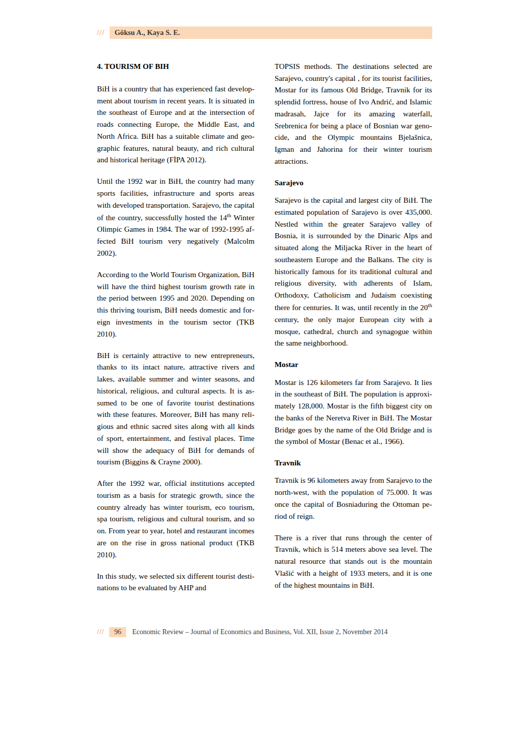///
Göksu A., Kaya S. E.
4. TOURISM OF BIH
BiH is a country that has experienced fast development about tourism in recent years. It is situated in the southeast of Europe and at the intersection of roads connecting Europe, the Middle East, and North Africa. BiH has a suitable climate and geographic features, natural beauty, and rich cultural and historical heritage (FİPA 2012).
Until the 1992 war in BiH, the country had many sports facilities, infrastructure and sports areas with developed transportation. Sarajevo, the capital of the country, successfully hosted the 14th Winter Olimpic Games in 1984. The war of 1992-1995 affected BiH tourism very negatively (Malcolm 2002).
According to the World Tourism Organization, BiH will have the third highest tourism growth rate in the period between 1995 and 2020. Depending on this thriving tourism, BiH needs domestic and foreign investments in the tourism sector (TKB 2010).
BiH is certainly attractive to new entrepreneurs, thanks to its intact nature, attractive rivers and lakes, available summer and winter seasons, and historical, religious, and cultural aspects. It is assumed to be one of favorite tourist destinations with these features. Moreover, BiH has many religious and ethnic sacred sites along with all kinds of sport, entertainment, and festival places. Time will show the adequacy of BiH for demands of tourism (Biggins & Crayne 2000).
After the 1992 war, official institutions accepted tourism as a basis for strategic growth, since the country already has winter tourism, eco tourism, spa tourism, religious and cultural tourism, and so on. From year to year, hotel and restaurant incomes are on the rise in gross national product (TKB 2010).
In this study, we selected six different tourist destinations to be evaluated by AHP and
TOPSIS methods. The destinations selected are Sarajevo, country's capital , for its tourist facilities, Mostar for its famous Old Bridge, Travnik for its splendid fortress, house of Ivo Andrić, and Islamic madrasah, Jajce for its amazing waterfall, Srebrenica for being a place of Bosnian war genocide, and the Olympic mountains Bjelašnica, Igman and Jahorina for their winter tourism attractions.
Sarajevo
Sarajevo is the capital and largest city of BiH. The estimated population of Sarajevo is over 435,000. Nestled within the greater Sarajevo valley of Bosnia, it is surrounded by the Dinaric Alps and situated along the Miljacka River in the heart of southeastern Europe and the Balkans. The city is historically famous for its traditional cultural and religious diversity, with adherents of Islam, Orthodoxy, Catholicism and Judaism coexisting there for centuries. It was, until recently in the 20th century, the only major European city with a mosque, cathedral, church and synagogue within the same neighborhood.
Mostar
Mostar is 126 kilometers far from Sarajevo. It lies in the southeast of BiH. The population is approximately 128,000. Mostar is the fifth biggest city on the banks of the Neretva River in BiH. The Mostar Bridge goes by the name of the Old Bridge and is the symbol of Mostar (Benac et al., 1966).
Travnik
Travnik is 96 kilometers away from Sarajevo to the north-west, with the population of 75.000. It was once the capital of Bosniaduring the Ottoman period of reign.
There is a river that runs through the center of Travnik, which is 514 meters above sea level. The natural resource that stands out is the mountain Vlašić with a height of 1933 meters, and it is one of the highest mountains in BiH.
///
96
Economic Review – Journal of Economics and Business, Vol. XII, Issue 2, November 2014